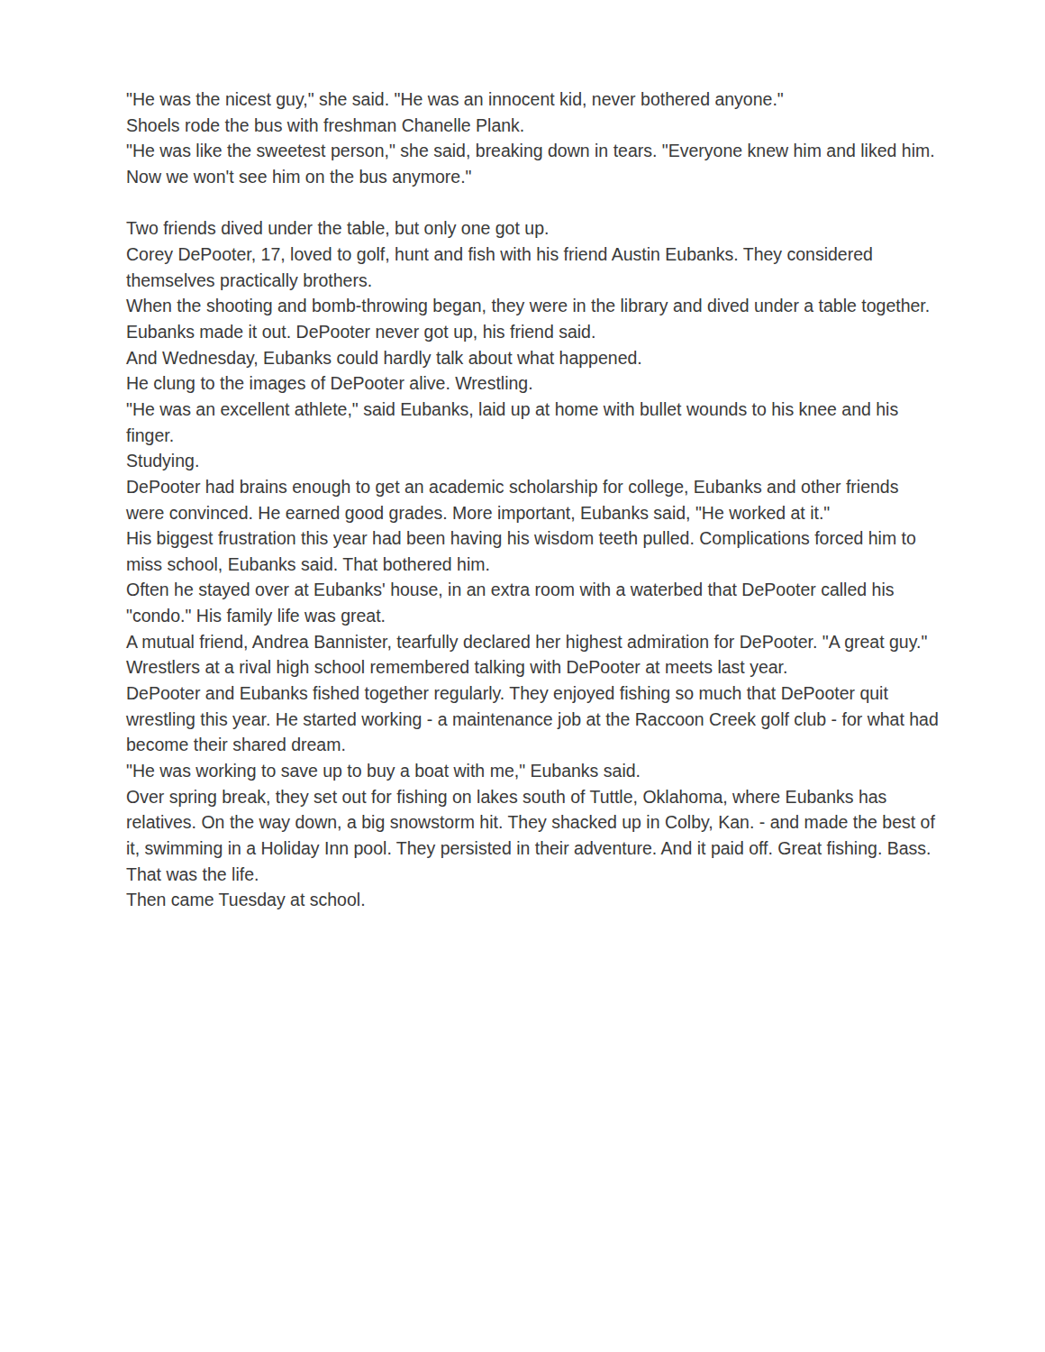"He was the nicest guy," she said. "He was an innocent kid, never bothered anyone."
Shoels rode the bus with freshman Chanelle Plank.
"He was like the sweetest person," she said, breaking down in tears. "Everyone knew him and liked him. Now we won't see him on the bus anymore."
Two friends dived under the table, but only one got up.
Corey DePooter, 17, loved to golf, hunt and fish with his friend Austin Eubanks. They considered themselves practically brothers.
When the shooting and bomb-throwing began, they were in the library and dived under a table together.
Eubanks made it out. DePooter never got up, his friend said.
And Wednesday, Eubanks could hardly talk about what happened.
He clung to the images of DePooter alive. Wrestling.
"He was an excellent athlete," said Eubanks, laid up at home with bullet wounds to his knee and his finger.
Studying.
DePooter had brains enough to get an academic scholarship for college, Eubanks and other friends were convinced. He earned good grades. More important, Eubanks said, "He worked at it."
His biggest frustration this year had been having his wisdom teeth pulled. Complications forced him to miss school, Eubanks said. That bothered him.
Often he stayed over at Eubanks' house, in an extra room with a waterbed that DePooter called his "condo." His family life was great.
A mutual friend, Andrea Bannister, tearfully declared her highest admiration for DePooter. "A great guy." Wrestlers at a rival high school remembered talking with DePooter at meets last year.
DePooter and Eubanks fished together regularly. They enjoyed fishing so much that DePooter quit wrestling this year. He started working - a maintenance job at the Raccoon Creek golf club - for what had become their shared dream.
"He was working to save up to buy a boat with me," Eubanks said.
Over spring break, they set out for fishing on lakes south of Tuttle, Oklahoma, where Eubanks has relatives. On the way down, a big snowstorm hit. They shacked up in Colby, Kan. - and made the best of it, swimming in a Holiday Inn pool. They persisted in their adventure. And it paid off. Great fishing. Bass. That was the life.
Then came Tuesday at school.